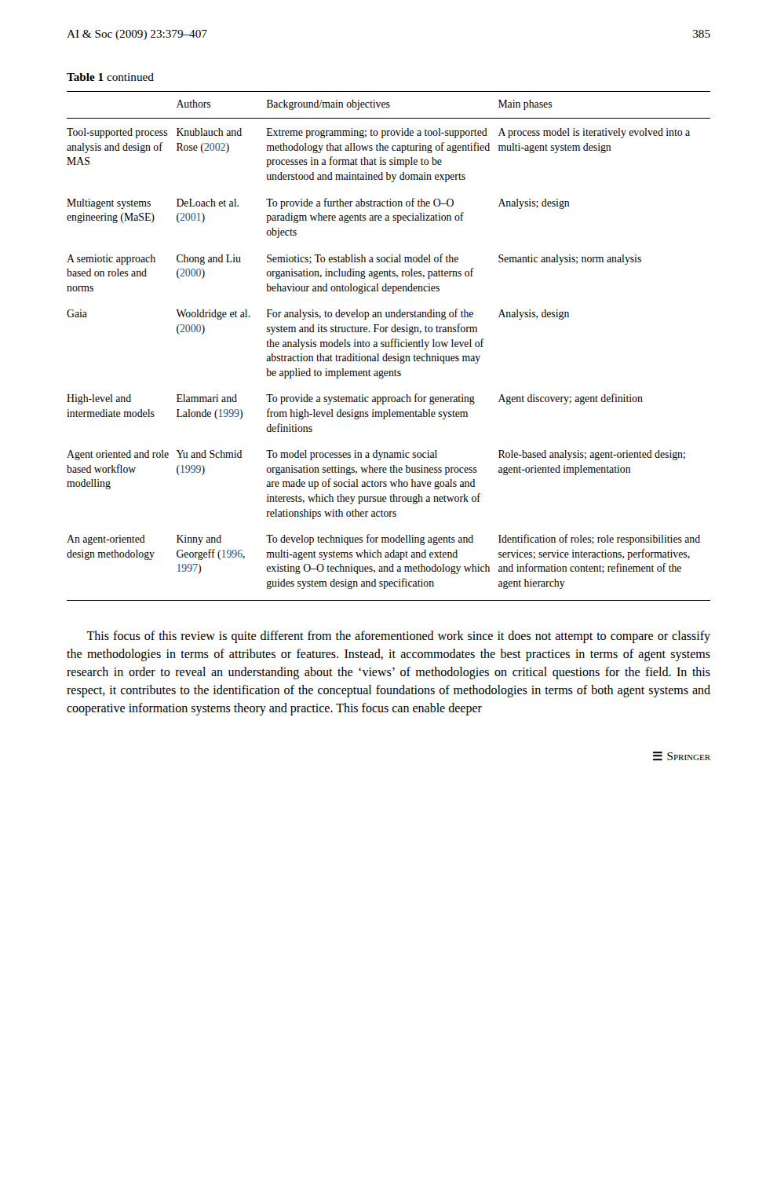AI & Soc (2009) 23:379–407 385
Table 1 continued
| | Authors | Background/main objectives | Main phases |
| --- | --- | --- | --- |
| Tool-supported process analysis and design of MAS | Knublauch and Rose ( 2002 ) | Extreme programming; to provide a tool-supported methodology that allows the capturing of agentified processes in a format that is simple to be understood and maintained by domain experts | A process model is iteratively evolved into a multi-agent system design |
| Multiagent systems engineering (MaSE) | DeLoach et al. ( 2001 ) | To provide a further abstraction of the O–O paradigm where agents are a specialization of objects | Analysis; design |
| A semiotic approach based on roles and norms | Chong and Liu ( 2000 ) | Semiotics; To establish a social model of the organisation, including agents, roles, patterns of behaviour and ontological dependencies | Semantic analysis; norm analysis |
| Gaia | Wooldridge et al. ( 2000 ) | For analysis, to develop an understanding of the system and its structure. For design, to transform the analysis models into a sufficiently low level of abstraction that traditional design techniques may be applied to implement agents | Analysis, design |
| High-level and intermediate models | Elammari and Lalonde ( 1999 ) | To provide a systematic approach for generating from high-level designs implementable system definitions | Agent discovery; agent definition |
| Agent oriented and role based workflow modelling | Yu and Schmid ( 1999 ) | To model processes in a dynamic social organisation settings, where the business process are made up of social actors who have goals and interests, which they pursue through a network of relationships with other actors | Role-based analysis; agent-oriented design; agent-oriented implementation |
| An agent-oriented design methodology | Kinny and Georgeff ( 1996 , 1997 ) | To develop techniques for modelling agents and multi-agent systems which adapt and extend existing O–O techniques, and a methodology which guides system design and specification | Identification of roles; role responsibilities and services; service interactions, performatives, and information content; refinement of the agent hierarchy |
This focus of this review is quite different from the aforementioned work since it does not attempt to compare or classify the methodologies in terms of attributes or features. Instead, it accommodates the best practices in terms of agent systems research in order to reveal an understanding about the ‘views’ of methodologies on critical questions for the field. In this respect, it contributes to the identification of the conceptual foundations of methodologies in terms of both agent systems and cooperative information systems theory and practice. This focus can enable deeper
☰Springer